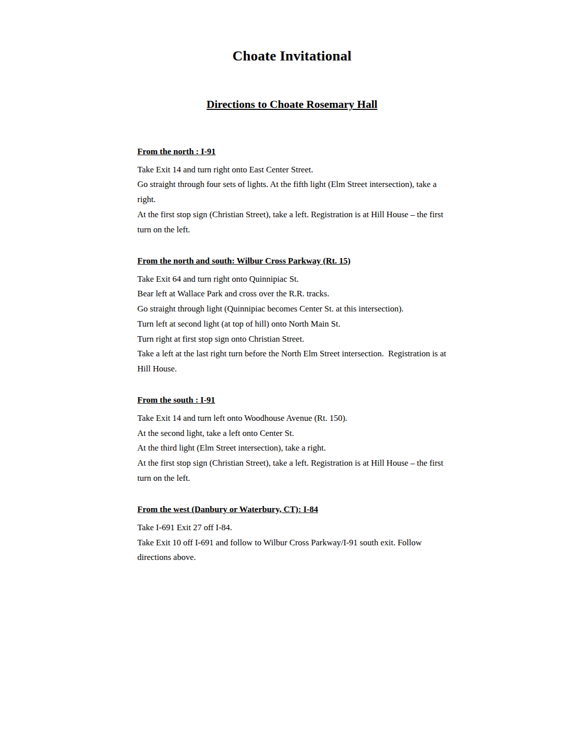Choate Invitational
Directions to Choate Rosemary Hall
From the north : I-91
Take Exit 14 and turn right onto East Center Street.
Go straight through four sets of lights. At the fifth light (Elm Street intersection), take a right.
At the first stop sign (Christian Street), take a left. Registration is at Hill House – the first turn on the left.
From the north and south: Wilbur Cross Parkway (Rt. 15)
Take Exit 64 and turn right onto Quinnipiac St.
Bear left at Wallace Park and cross over the R.R. tracks.
Go straight through light (Quinnipiac becomes Center St. at this intersection).
Turn left at second light (at top of hill) onto North Main St.
Turn right at first stop sign onto Christian Street.
Take a left at the last right turn before the North Elm Street intersection. Registration is at Hill House.
From the south : I-91
Take Exit 14 and turn left onto Woodhouse Avenue (Rt. 150).
At the second light, take a left onto Center St.
At the third light (Elm Street intersection), take a right.
At the first stop sign (Christian Street), take a left. Registration is at Hill House – the first turn on the left.
From the west (Danbury or Waterbury, CT): I-84
Take I-691 Exit 27 off I-84.
Take Exit 10 off I-691 and follow to Wilbur Cross Parkway/I-91 south exit. Follow directions above.